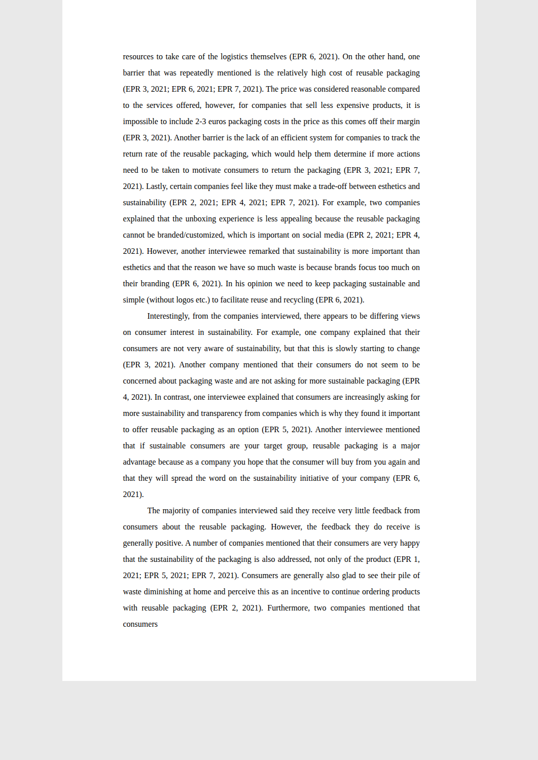resources to take care of the logistics themselves (EPR 6, 2021). On the other hand, one barrier that was repeatedly mentioned is the relatively high cost of reusable packaging (EPR 3, 2021; EPR 6, 2021; EPR 7, 2021). The price was considered reasonable compared to the services offered, however, for companies that sell less expensive products, it is impossible to include 2-3 euros packaging costs in the price as this comes off their margin (EPR 3, 2021). Another barrier is the lack of an efficient system for companies to track the return rate of the reusable packaging, which would help them determine if more actions need to be taken to motivate consumers to return the packaging (EPR 3, 2021; EPR 7, 2021). Lastly, certain companies feel like they must make a trade-off between esthetics and sustainability (EPR 2, 2021; EPR 4, 2021; EPR 7, 2021). For example, two companies explained that the unboxing experience is less appealing because the reusable packaging cannot be branded/customized, which is important on social media (EPR 2, 2021; EPR 4, 2021). However, another interviewee remarked that sustainability is more important than esthetics and that the reason we have so much waste is because brands focus too much on their branding (EPR 6, 2021). In his opinion we need to keep packaging sustainable and simple (without logos etc.) to facilitate reuse and recycling (EPR 6, 2021).
Interestingly, from the companies interviewed, there appears to be differing views on consumer interest in sustainability. For example, one company explained that their consumers are not very aware of sustainability, but that this is slowly starting to change (EPR 3, 2021). Another company mentioned that their consumers do not seem to be concerned about packaging waste and are not asking for more sustainable packaging (EPR 4, 2021). In contrast, one interviewee explained that consumers are increasingly asking for more sustainability and transparency from companies which is why they found it important to offer reusable packaging as an option (EPR 5, 2021). Another interviewee mentioned that if sustainable consumers are your target group, reusable packaging is a major advantage because as a company you hope that the consumer will buy from you again and that they will spread the word on the sustainability initiative of your company (EPR 6, 2021).
The majority of companies interviewed said they receive very little feedback from consumers about the reusable packaging. However, the feedback they do receive is generally positive. A number of companies mentioned that their consumers are very happy that the sustainability of the packaging is also addressed, not only of the product (EPR 1, 2021; EPR 5, 2021; EPR 7, 2021). Consumers are generally also glad to see their pile of waste diminishing at home and perceive this as an incentive to continue ordering products with reusable packaging (EPR 2, 2021). Furthermore, two companies mentioned that consumers